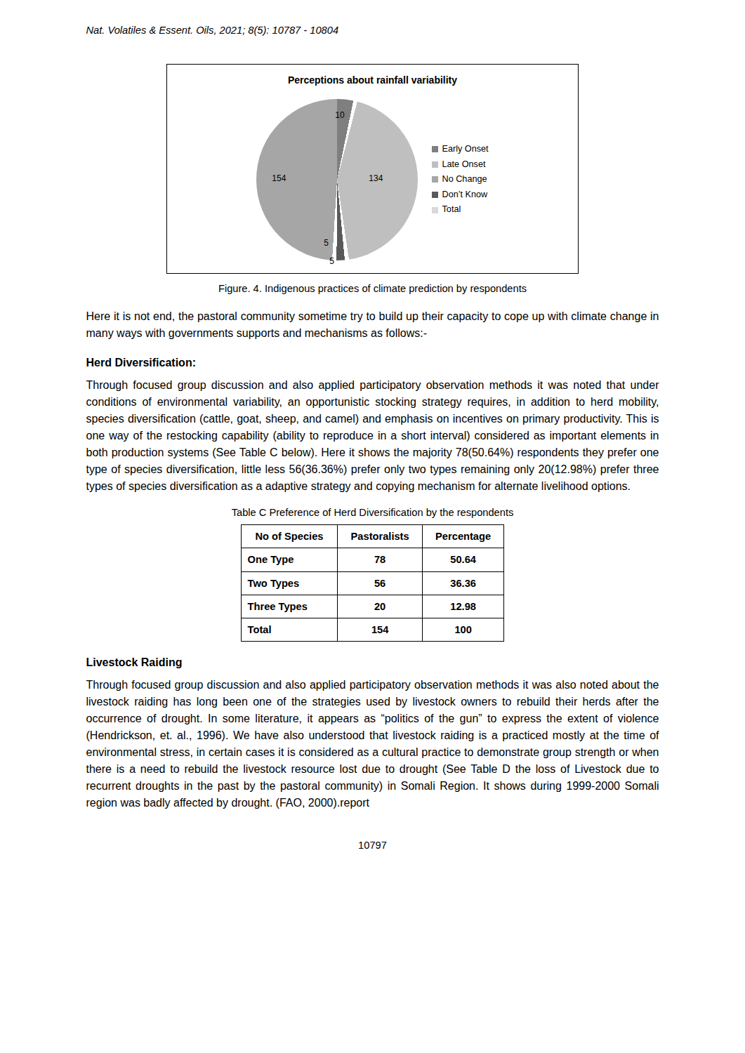Nat. Volatiles & Essent. Oils, 2021; 8(5): 10787 - 10804
Perceptions about rainfall variability
10 154 134 5 5
Early Onset
Late Onset
No Change
Don’t Know
Total
Figure. 4. Indigenous practices of climate prediction by respondents
Here it is not end, the pastoral community sometime try to build up their capacity to cope up with climate change in many ways with governments supports and mechanisms as follows:-
Herd Diversification:
Through focused group discussion and also applied participatory observation methods it was noted that under conditions of environmental variability, an opportunistic stocking strategy requires, in addition to herd mobility, species diversification (cattle, goat, sheep, and camel) and emphasis on incentives on primary productivity. This is one way of the restocking capability (ability to reproduce in a short interval) considered as important elements in both production systems (See Table C below). Here it shows the majority 78(50.64%) respondents they prefer one type of species diversification, little less 56(36.36%) prefer only two types remaining only 20(12.98%) prefer three types of species diversification as a adaptive strategy and copying mechanism for alternate livelihood options.
Table C Preference of Herd Diversification by the respondents
| No of Species | Pastoralists | Percentage |
| --- | --- | --- |
| One Type | 78 | 50.64 |
| Two Types | 56 | 36.36 |
| Three Types | 20 | 12.98 |
| Total | 154 | 100 |
Livestock Raiding
Through focused group discussion and also applied participatory observation methods it was also noted about the livestock raiding has long been one of the strategies used by livestock owners to rebuild their herds after the occurrence of drought. In some literature, it appears as “politics of the gun” to express the extent of violence (Hendrickson, et. al., 1996). We have also understood that livestock raiding is a practiced mostly at the time of environmental stress, in certain cases it is considered as a cultural practice to demonstrate group strength or when there is a need to rebuild the livestock resource lost due to drought (See Table D the loss of Livestock due to recurrent droughts in the past by the pastoral community) in Somali Region. It shows during 1999-2000 Somali region was badly affected by drought. (FAO, 2000).report
10797